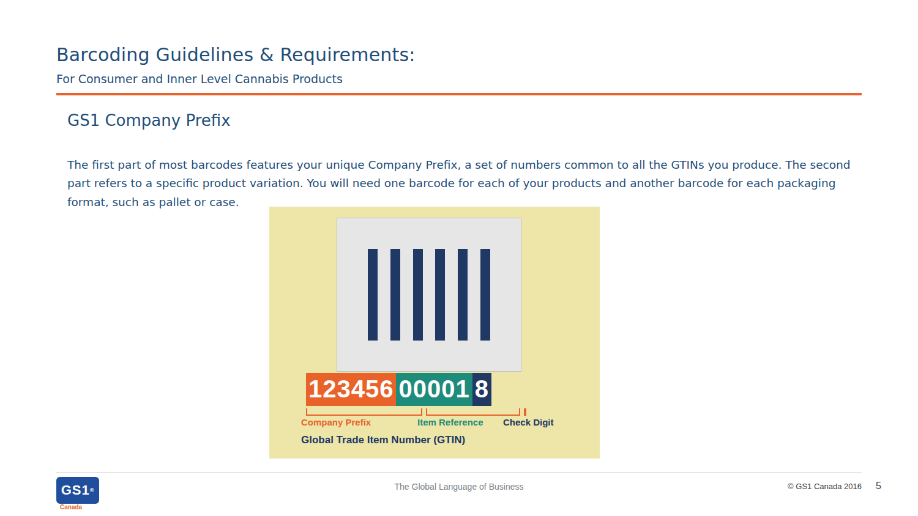Barcoding Guidelines & Requirements:
For Consumer and Inner Level Cannabis Products
GS1 Company Prefix
The first part of most barcodes features your unique Company Prefix, a set of numbers common to all the GTINs you produce. The second part refers to a specific product variation. You will need one barcode for each of your products and another barcode for each packaging format, such as pallet or case.
123456
00001
8
Company Prefix Item Reference Check Digit
Global Trade Item Number (GTIN)
GS1®
Canada
The Global Language of Business
© GS1 Canada 2016
5